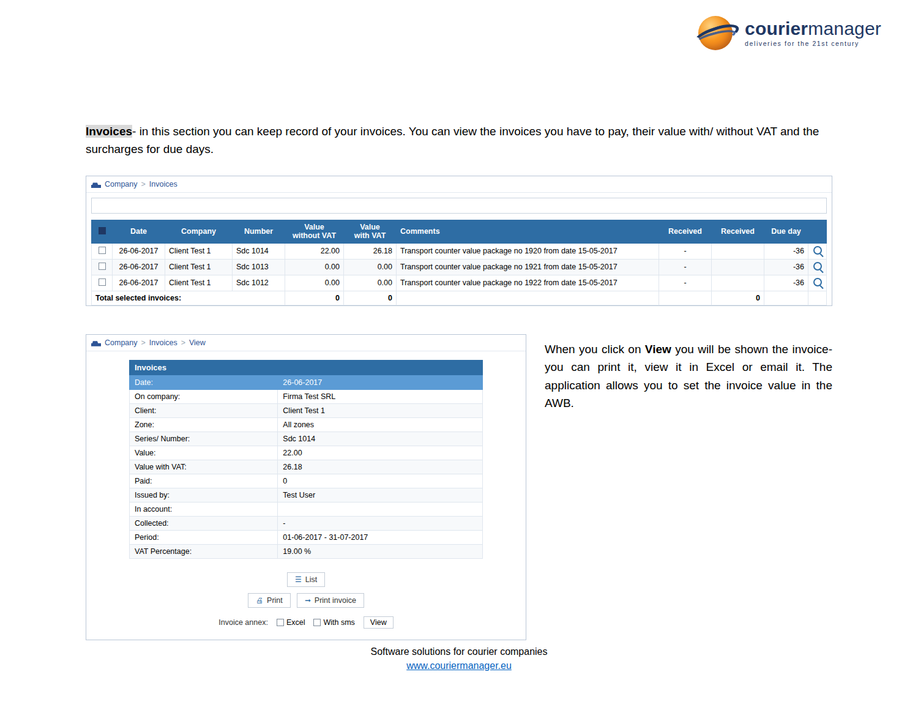courier manager
deliveries for the 21st century
Invoices- in this section you can keep record of your invoices. You can view the invoices you have to pay, their value with/ without VAT and the surcharges for due days.
Company > Invoices
| | Date | Company | Number | Value without VAT | Value with VAT | Comments | Received | Received | Due day | |
| --- | --- | --- | --- | --- | --- | --- | --- | --- | --- | --- |
| | 26-06-2017 | Client Test 1 | Sdc 1014 | 22.00 | 26.18 | Transport counter value package no 1920 from date 15-05-2017 | - | | -36 | |
| | 26-06-2017 | Client Test 1 | Sdc 1013 | 0.00 | 0.00 | Transport counter value package no 1921 from date 15-05-2017 | - | | -36 | |
| | 26-06-2017 | Client Test 1 | Sdc 1012 | 0.00 | 0.00 | Transport counter value package no 1922 from date 15-05-2017 | - | | -36 | |
| Total selected invoices: | 0 | 0 | | | 0 | | |
Company > Invoices > View
Invoices
| Date: | 26-06-2017 |
| On company: | Firma Test SRL |
| Client: | Client Test 1 |
| Zone: | All zones |
| Series/ Number: | Sdc 1014 |
| Value: | 22.00 |
| Value with VAT: | 26.18 |
| Paid: | 0 |
| Issued by: | Test User |
| In account: | |
| Collected: | - |
| Period: | 01-06-2017 - 31-07-2017 |
| VAT Percentage: | 19.00 % |
☰ List
🖨 Print ➞ Print invoice
Invoice annex: Excel With sms View
When you click on View you will be shown the invoice- you can print it, view it in Excel or email it. The application allows you to set the invoice value in the AWB.
Software solutions for courier companies
www.couriermanager.eu